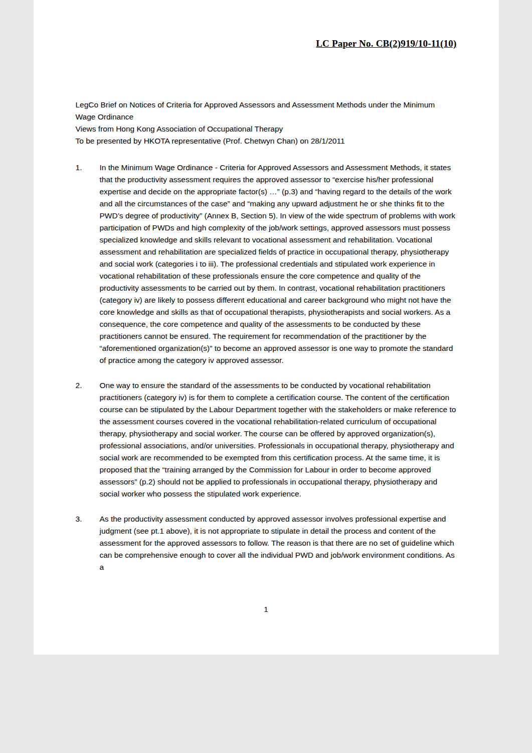LC Paper No. CB(2)919/10-11(10)
LegCo Brief on Notices of Criteria for Approved Assessors and Assessment Methods under the Minimum Wage Ordinance
Views from Hong Kong Association of Occupational Therapy
To be presented by HKOTA representative (Prof. Chetwyn Chan) on 28/1/2011
In the Minimum Wage Ordinance - Criteria for Approved Assessors and Assessment Methods, it states that the productivity assessment requires the approved assessor to “exercise his/her professional expertise and decide on the appropriate factor(s) …” (p.3) and “having regard to the details of the work and all the circumstances of the case” and “making any upward adjustment he or she thinks fit to the PWD’s degree of productivity” (Annex B, Section 5). In view of the wide spectrum of problems with work participation of PWDs and high complexity of the job/work settings, approved assessors must possess specialized knowledge and skills relevant to vocational assessment and rehabilitation. Vocational assessment and rehabilitation are specialized fields of practice in occupational therapy, physiotherapy and social work (categories i to iii). The professional credentials and stipulated work experience in vocational rehabilitation of these professionals ensure the core competence and quality of the productivity assessments to be carried out by them. In contrast, vocational rehabilitation practitioners (category iv) are likely to possess different educational and career background who might not have the core knowledge and skills as that of occupational therapists, physiotherapists and social workers. As a consequence, the core competence and quality of the assessments to be conducted by these practitioners cannot be ensured. The requirement for recommendation of the practitioner by the “aforementioned organization(s)” to become an approved assessor is one way to promote the standard of practice among the category iv approved assessor.
One way to ensure the standard of the assessments to be conducted by vocational rehabilitation practitioners (category iv) is for them to complete a certification course. The content of the certification course can be stipulated by the Labour Department together with the stakeholders or make reference to the assessment courses covered in the vocational rehabilitation-related curriculum of occupational therapy, physiotherapy and social worker. The course can be offered by approved organization(s), professional associations, and/or universities. Professionals in occupational therapy, physiotherapy and social work are recommended to be exempted from this certification process. At the same time, it is proposed that the “training arranged by the Commission for Labour in order to become approved assessors” (p.2) should not be applied to professionals in occupational therapy, physiotherapy and social worker who possess the stipulated work experience.
As the productivity assessment conducted by approved assessor involves professional expertise and judgment (see pt.1 above), it is not appropriate to stipulate in detail the process and content of the assessment for the approved assessors to follow. The reason is that there are no set of guideline which can be comprehensive enough to cover all the individual PWD and job/work environment conditions. As a
1